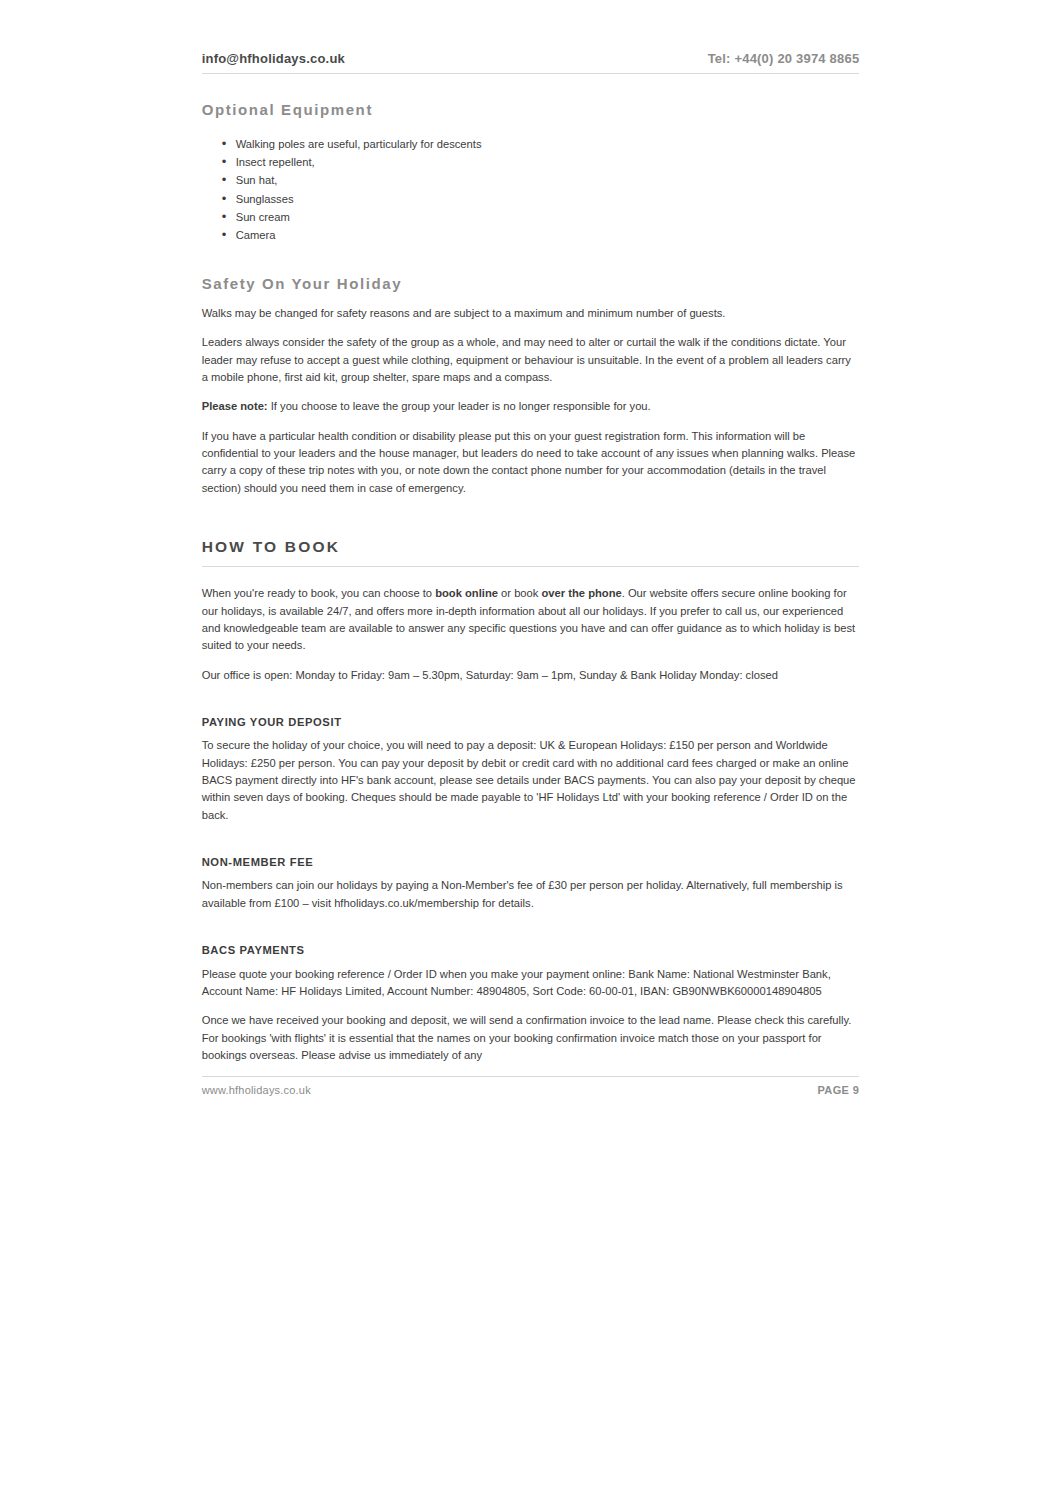info@hfholidays.co.uk
Tel: +44(0) 20 3974 8865
Optional Equipment
Walking poles are useful, particularly for descents
Insect repellent,
Sun hat,
Sunglasses
Sun cream
Camera
Safety On Your Holiday
Walks may be changed for safety reasons and are subject to a maximum and minimum number of guests.
Leaders always consider the safety of the group as a whole, and may need to alter or curtail the walk if the conditions dictate. Your leader may refuse to accept a guest while clothing, equipment or behaviour is unsuitable. In the event of a problem all leaders carry a mobile phone, first aid kit, group shelter, spare maps and a compass.
Please note: If you choose to leave the group your leader is no longer responsible for you.
If you have a particular health condition or disability please put this on your guest registration form. This information will be confidential to your leaders and the house manager, but leaders do need to take account of any issues when planning walks. Please carry a copy of these trip notes with you, or note down the contact phone number for your accommodation (details in the travel section) should you need them in case of emergency.
HOW TO BOOK
When you're ready to book, you can choose to book online or book over the phone. Our website offers secure online booking for our holidays, is available 24/7, and offers more in-depth information about all our holidays. If you prefer to call us, our experienced and knowledgeable team are available to answer any specific questions you have and can offer guidance as to which holiday is best suited to your needs.
Our office is open: Monday to Friday: 9am – 5.30pm, Saturday: 9am – 1pm, Sunday & Bank Holiday Monday: closed
PAYING YOUR DEPOSIT
To secure the holiday of your choice, you will need to pay a deposit: UK & European Holidays: £150 per person and Worldwide Holidays: £250 per person. You can pay your deposit by debit or credit card with no additional card fees charged or make an online BACS payment directly into HF's bank account, please see details under BACS payments. You can also pay your deposit by cheque within seven days of booking. Cheques should be made payable to 'HF Holidays Ltd' with your booking reference / Order ID on the back.
NON-MEMBER FEE
Non-members can join our holidays by paying a Non-Member's fee of £30 per person per holiday. Alternatively, full membership is available from £100 – visit hfholidays.co.uk/membership for details.
BACS PAYMENTS
Please quote your booking reference / Order ID when you make your payment online: Bank Name: National Westminster Bank, Account Name: HF Holidays Limited, Account Number: 48904805, Sort Code: 60-00-01, IBAN: GB90NWBK60000148904805
Once we have received your booking and deposit, we will send a confirmation invoice to the lead name. Please check this carefully. For bookings 'with flights' it is essential that the names on your booking confirmation invoice match those on your passport for bookings overseas. Please advise us immediately of any
www.hfholidays.co.uk
PAGE 9